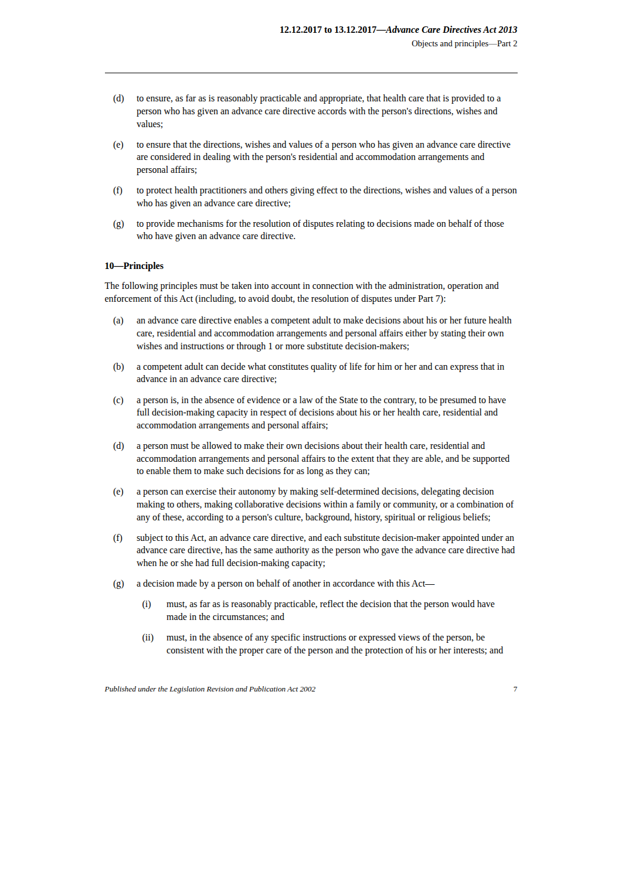12.12.2017 to 13.12.2017—Advance Care Directives Act 2013
Objects and principles—Part 2
(d) to ensure, as far as is reasonably practicable and appropriate, that health care that is provided to a person who has given an advance care directive accords with the person's directions, wishes and values;
(e) to ensure that the directions, wishes and values of a person who has given an advance care directive are considered in dealing with the person's residential and accommodation arrangements and personal affairs;
(f) to protect health practitioners and others giving effect to the directions, wishes and values of a person who has given an advance care directive;
(g) to provide mechanisms for the resolution of disputes relating to decisions made on behalf of those who have given an advance care directive.
10—Principles
The following principles must be taken into account in connection with the administration, operation and enforcement of this Act (including, to avoid doubt, the resolution of disputes under Part 7):
(a) an advance care directive enables a competent adult to make decisions about his or her future health care, residential and accommodation arrangements and personal affairs either by stating their own wishes and instructions or through 1 or more substitute decision-makers;
(b) a competent adult can decide what constitutes quality of life for him or her and can express that in advance in an advance care directive;
(c) a person is, in the absence of evidence or a law of the State to the contrary, to be presumed to have full decision-making capacity in respect of decisions about his or her health care, residential and accommodation arrangements and personal affairs;
(d) a person must be allowed to make their own decisions about their health care, residential and accommodation arrangements and personal affairs to the extent that they are able, and be supported to enable them to make such decisions for as long as they can;
(e) a person can exercise their autonomy by making self-determined decisions, delegating decision making to others, making collaborative decisions within a family or community, or a combination of any of these, according to a person's culture, background, history, spiritual or religious beliefs;
(f) subject to this Act, an advance care directive, and each substitute decision-maker appointed under an advance care directive, has the same authority as the person who gave the advance care directive had when he or she had full decision-making capacity;
(g) a decision made by a person on behalf of another in accordance with this Act—
(i) must, as far as is reasonably practicable, reflect the decision that the person would have made in the circumstances; and
(ii) must, in the absence of any specific instructions or expressed views of the person, be consistent with the proper care of the person and the protection of his or her interests; and
Published under the Legislation Revision and Publication Act 2002 7